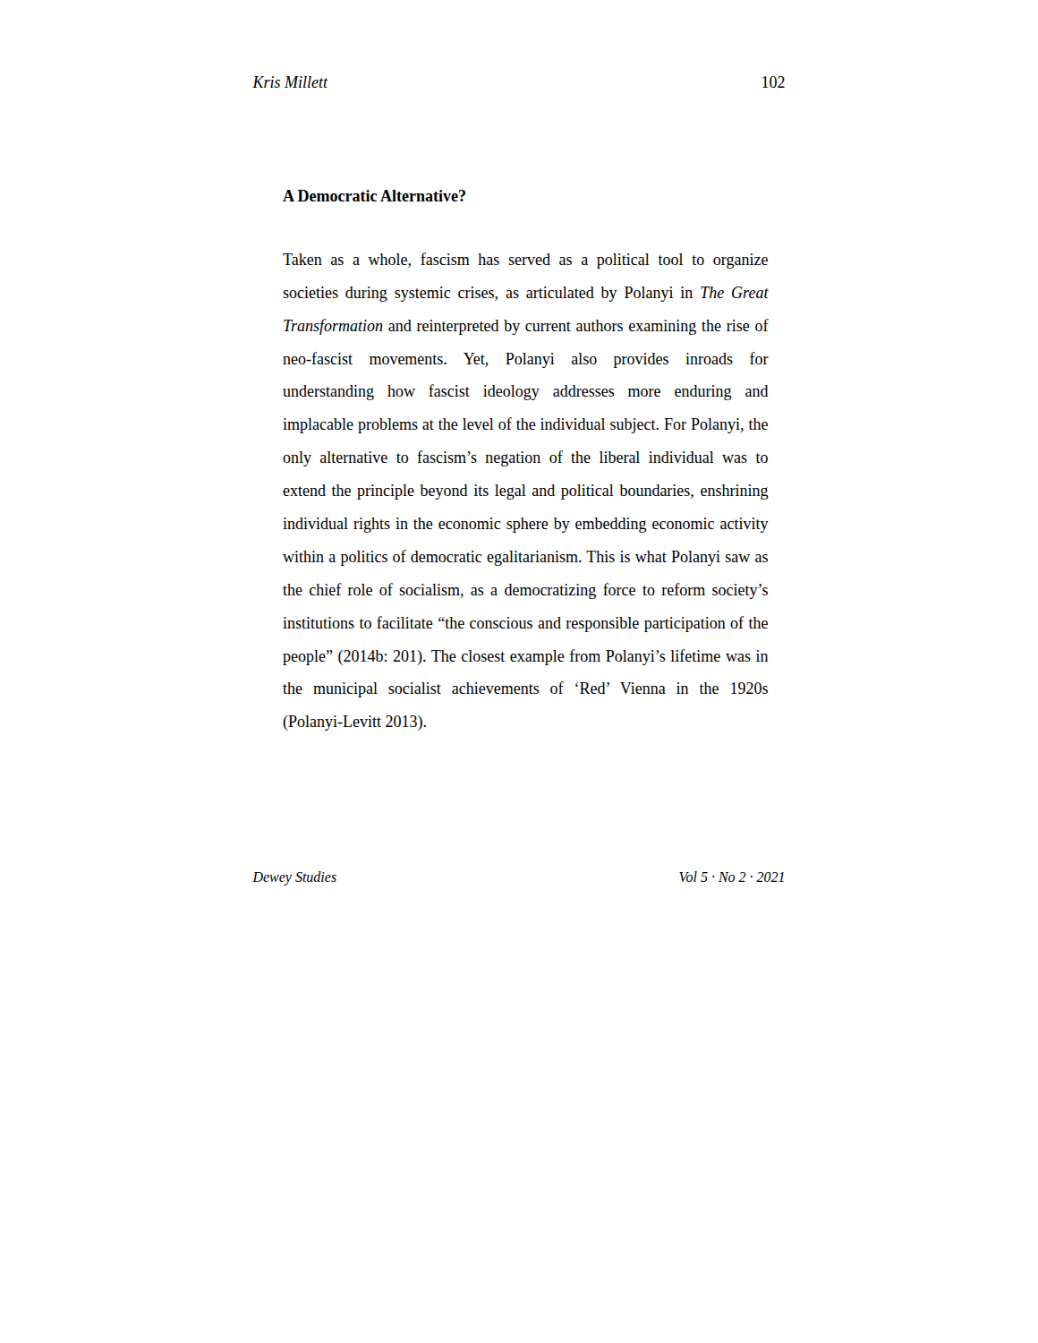Kris Millett 102
A Democratic Alternative?
Taken as a whole, fascism has served as a political tool to organize societies during systemic crises, as articulated by Polanyi in The Great Transformation and reinterpreted by current authors examining the rise of neo-fascist movements. Yet, Polanyi also provides inroads for understanding how fascist ideology addresses more enduring and implacable problems at the level of the individual subject. For Polanyi, the only alternative to fascism’s negation of the liberal individual was to extend the principle beyond its legal and political boundaries, enshrining individual rights in the economic sphere by embedding economic activity within a politics of democratic egalitarianism. This is what Polanyi saw as the chief role of socialism, as a democratizing force to reform society’s institutions to facilitate “the conscious and responsible participation of the people” (2014b: 201). The closest example from Polanyi’s lifetime was in the municipal socialist achievements of ‘Red’ Vienna in the 1920s (Polanyi-Levitt 2013).
Dewey Studies Vol 5 · No 2 · 2021